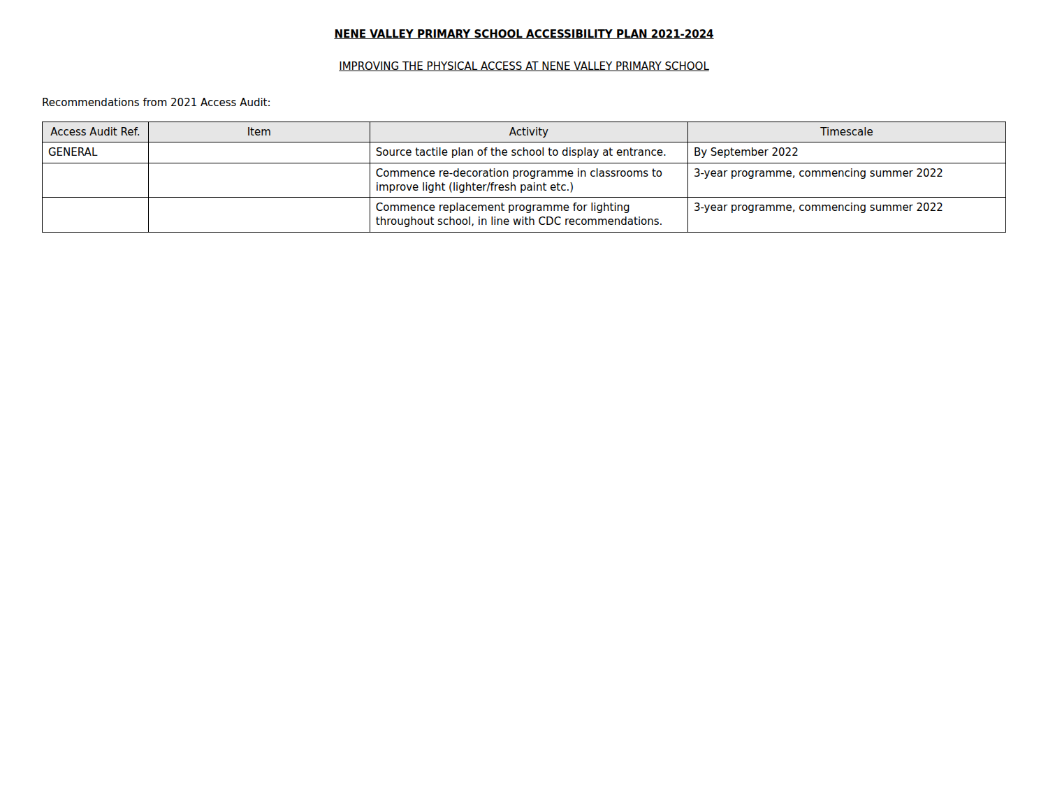NENE VALLEY PRIMARY SCHOOL ACCESSIBILITY PLAN 2021-2024
IMPROVING THE PHYSICAL ACCESS AT NENE VALLEY PRIMARY SCHOOL
Recommendations from 2021 Access Audit:
| Access Audit Ref. | Item | Activity | Timescale |
| --- | --- | --- | --- |
| GENERAL | | Source tactile plan of the school to display at entrance. | By September 2022 |
| | | Commence re-decoration programme in classrooms to improve light (lighter/fresh paint etc.) | 3-year programme, commencing summer 2022 |
| | | Commence replacement programme for lighting throughout school, in line with CDC recommendations. | 3-year programme, commencing summer 2022 |